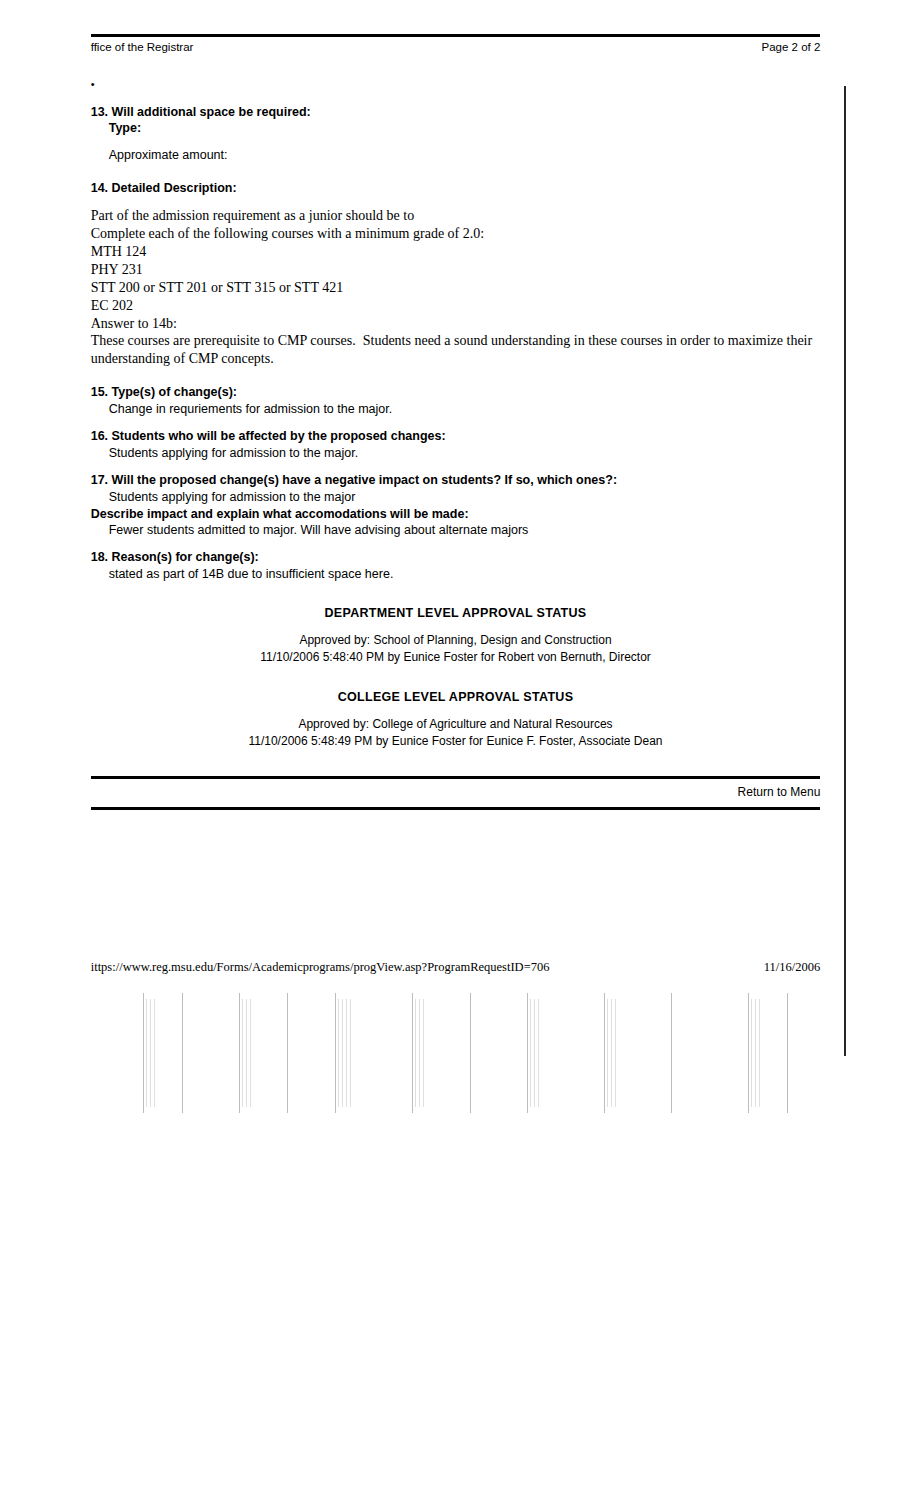ffice of the Registrar
Page 2 of 2
•
13. Will additional space be required:
Type:
Approximate amount:
14. Detailed Description:
Part of the admission requirement as a junior should be to
Complete each of the following courses with a minimum grade of 2.0:
MTH 124
PHY 231
STT 200 or STT 201 or STT 315 or STT 421
EC 202
Answer to 14b:
These courses are prerequisite to CMP courses. Students need a sound understanding in these courses in order to maximize their understanding of CMP concepts.
15. Type(s) of change(s):
Change in requriements for admission to the major.
16. Students who will be affected by the proposed changes:
Students applying for admission to the major.
17. Will the proposed change(s) have a negative impact on students? If so, which ones?:
Students applying for admission to the major
Describe impact and explain what accomodations will be made:
Fewer students admitted to major. Will have advising about alternate majors
18. Reason(s) for change(s):
stated as part of 14B due to insufficient space here.
DEPARTMENT LEVEL APPROVAL STATUS
Approved by: School of Planning, Design and Construction
11/10/2006 5:48:40 PM by Eunice Foster for Robert von Bernuth, Director
COLLEGE LEVEL APPROVAL STATUS
Approved by: College of Agriculture and Natural Resources
11/10/2006 5:48:49 PM by Eunice Foster for Eunice F. Foster, Associate Dean
Return to Menu
ittps://www.reg.msu.edu/Forms/Academicprograms/progView.asp?ProgramRequestID=706
11/16/2006